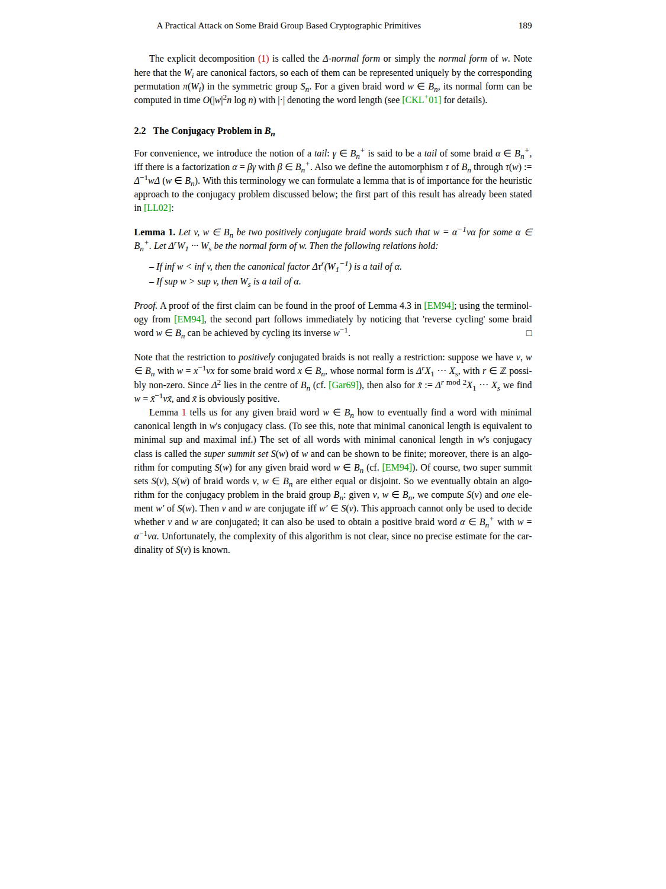A Practical Attack on Some Braid Group Based Cryptographic Primitives 189
The explicit decomposition (1) is called the Δ-normal form or simply the normal form of w. Note here that the Wi are canonical factors, so each of them can be represented uniquely by the corresponding permutation π(Wi) in the symmetric group Sn. For a given braid word w ∈ Bn, its normal form can be computed in time O(|w|2n log n) with |·| denoting the word length (see [CKL+01] for details).
2.2 The Conjugacy Problem in Bn
For convenience, we introduce the notion of a tail: γ ∈ Bn+ is said to be a tail of some braid α ∈ Bn+, iff there is a factorization α = βγ with β ∈ Bn+. Also we define the automorphism τ of Bn through τ(w) := Δ−1wΔ (w ∈ Bn). With this terminology we can formulate a lemma that is of importance for the heuristic approach to the conjugacy problem discussed below; the first part of this result has already been stated in [LL02]:
Lemma 1. Let v, w ∈ Bn be two positively conjugate braid words such that w = α−1vα for some α ∈ Bn+. Let ΔrW1 ··· Ws be the normal form of w. Then the following relations hold:
If inf w < inf v, then the canonical factor Δτr(W1−1) is a tail of α.
If sup w > sup v, then Ws is a tail of α.
Proof. A proof of the first claim can be found in the proof of Lemma 4.3 in [EM94]; using the terminology from [EM94], the second part follows immediately by noticing that 'reverse cycling' some braid word w ∈ Bn can be achieved by cycling its inverse w−1. □
Note that the restriction to positively conjugated braids is not really a restriction: suppose we have v, w ∈ Bn with w = x−1vx for some braid word x ∈ Bn, whose normal form is ΔrX1 ··· Xs, with r ∈ ℤ possibly non-zero. Since Δ2 lies in the centre of Bn (cf. [Gar69]), then also for x̃ := Δr mod 2X1 ··· Xs we find w = x̃−1vx̃, and x̃ is obviously positive.
Lemma 1 tells us for any given braid word w ∈ Bn how to eventually find a word with minimal canonical length in w's conjugacy class. (To see this, note that minimal canonical length is equivalent to minimal sup and maximal inf.) The set of all words with minimal canonical length in w's conjugacy class is called the super summit set S(w) of w and can be shown to be finite; moreover, there is an algorithm for computing S(w) for any given braid word w ∈ Bn (cf. [EM94]). Of course, two super summit sets S(v), S(w) of braid words v, w ∈ Bn are either equal or disjoint. So we eventually obtain an algorithm for the conjugacy problem in the braid group Bn: given v, w ∈ Bn, we compute S(v) and one element w′ of S(w). Then v and w are conjugate iff w′ ∈ S(v). This approach cannot only be used to decide whether v and w are conjugated; it can also be used to obtain a positive braid word α ∈ Bn+ with w = α−1vα. Unfortunately, the complexity of this algorithm is not clear, since no precise estimate for the cardinality of S(v) is known.